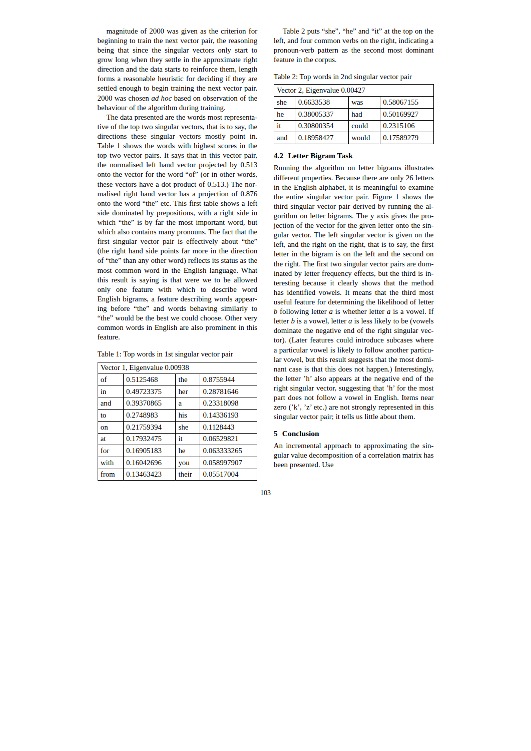magnitude of 2000 was given as the criterion for beginning to train the next vector pair, the reasoning being that since the singular vectors only start to grow long when they settle in the approximate right direction and the data starts to reinforce them, length forms a reasonable heuristic for deciding if they are settled enough to begin training the next vector pair. 2000 was chosen ad hoc based on observation of the behaviour of the algorithm during training.
The data presented are the words most representative of the top two singular vectors, that is to say, the directions these singular vectors mostly point in. Table 1 shows the words with highest scores in the top two vector pairs. It says that in this vector pair, the normalised left hand vector projected by 0.513 onto the vector for the word “of” (or in other words, these vectors have a dot product of 0.513.) The normalised right hand vector has a projection of 0.876 onto the word “the” etc. This first table shows a left side dominated by prepositions, with a right side in which “the” is by far the most important word, but which also contains many pronouns. The fact that the first singular vector pair is effectively about “the” (the right hand side points far more in the direction of “the” than any other word) reflects its status as the most common word in the English language. What this result is saying is that were we to be allowed only one feature with which to describe word English bigrams, a feature describing words appearing before “the” and words behaving similarly to “the” would be the best we could choose. Other very common words in English are also prominent in this feature.
Table 1: Top words in 1st singular vector pair
| Vector 1, Eigenvalue 0.00938 |
| of | 0.5125468 | the | 0.8755944 |
| in | 0.49723375 | her | 0.28781646 |
| and | 0.39370865 | a | 0.23318098 |
| to | 0.2748983 | his | 0.14336193 |
| on | 0.21759394 | she | 0.1128443 |
| at | 0.17932475 | it | 0.06529821 |
| for | 0.16905183 | he | 0.063333265 |
| with | 0.16042696 | you | 0.058997907 |
| from | 0.13463423 | their | 0.05517004 |
Table 2 puts “she”, “he” and “it” at the top on the left, and four common verbs on the right, indicating a pronoun-verb pattern as the second most dominant feature in the corpus.
Table 2: Top words in 2nd singular vector pair
| Vector 2, Eigenvalue 0.00427 |
| she | 0.6633538 | was | 0.58067155 |
| he | 0.38005337 | had | 0.50169927 |
| it | 0.30800354 | could | 0.2315106 |
| and | 0.18958427 | would | 0.17589279 |
4.2 Letter Bigram Task
Running the algorithm on letter bigrams illustrates different properties. Because there are only 26 letters in the English alphabet, it is meaningful to examine the entire singular vector pair. Figure 1 shows the third singular vector pair derived by running the algorithm on letter bigrams. The y axis gives the projection of the vector for the given letter onto the singular vector. The left singular vector is given on the left, and the right on the right, that is to say, the first letter in the bigram is on the left and the second on the right. The first two singular vector pairs are dominated by letter frequency effects, but the third is interesting because it clearly shows that the method has identified vowels. It means that the third most useful feature for determining the likelihood of letter b following letter a is whether letter a is a vowel. If letter b is a vowel, letter a is less likely to be (vowels dominate the negative end of the right singular vector). (Later features could introduce subcases where a particular vowel is likely to follow another particular vowel, but this result suggests that the most dominant case is that this does not happen.) Interestingly, the letter ’h’ also appears at the negative end of the right singular vector, suggesting that ’h’ for the most part does not follow a vowel in English. Items near zero (’k’, ’z’ etc.) are not strongly represented in this singular vector pair; it tells us little about them.
5 Conclusion
An incremental approach to approximating the singular value decomposition of a correlation matrix has been presented. Use
103